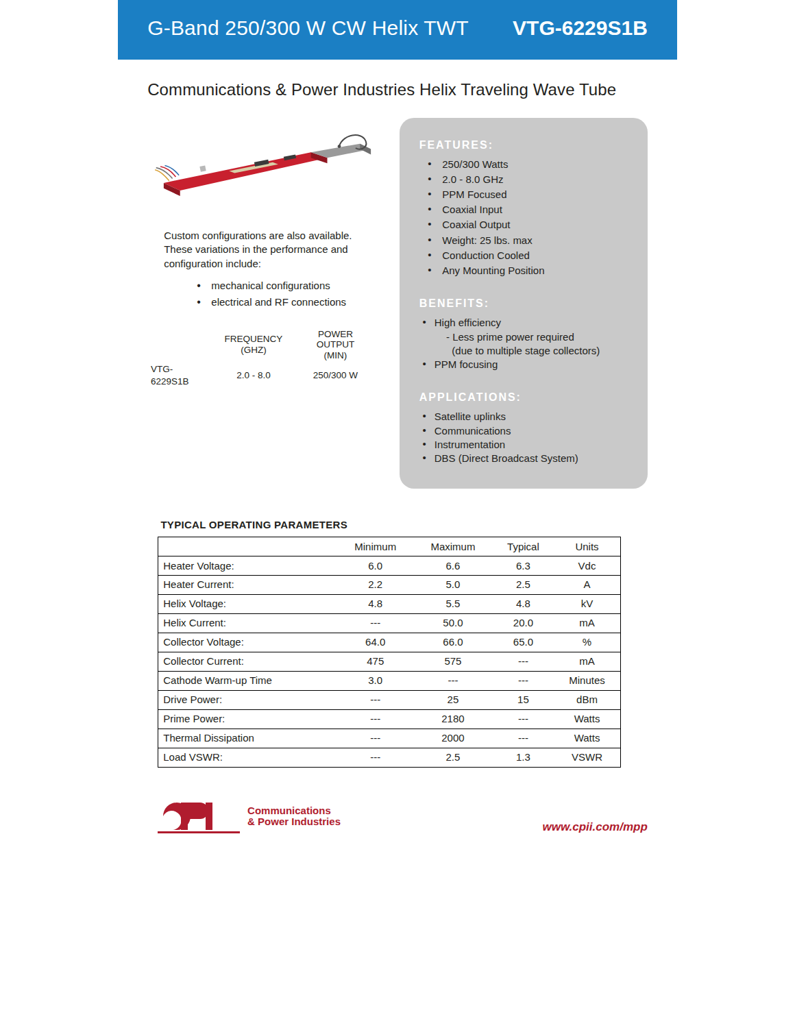G-Band 250/300 W CW Helix TWT
VTG-6229S1B
Communications & Power Industries Helix Traveling Wave Tube
Custom configurations are also available.
These variations in the performance and
configuration include:
mechanical configurations
electrical and RF connections
| | FREQUENCY (GHZ) | POWER OUTPUT (MIN) |
| --- | --- | --- |
| VTG-6229S1B | 2.0 - 8.0 | 250/300 W |
FEATURES:
250/300 Watts
2.0 - 8.0 GHz
PPM Focused
Coaxial Input
Coaxial Output
Weight: 25 lbs. max
Conduction Cooled
Any Mounting Position
BENEFITS:
High efficiency - Less prime power required (due to multiple stage collectors)
PPM focusing
APPLICATIONS:
Satellite uplinks
Communications
Instrumentation
DBS (Direct Broadcast System)
Typical Operating Parameters
| | Minimum | Maximum | Typical | Units |
| --- | --- | --- | --- | --- |
| Heater Voltage: | 6.0 | 6.6 | 6.3 | Vdc |
| Heater Current: | 2.2 | 5.0 | 2.5 | A |
| Helix Voltage: | 4.8 | 5.5 | 4.8 | kV |
| Helix Current: | --- | 50.0 | 20.0 | mA |
| Collector Voltage: | 64.0 | 66.0 | 65.0 | % |
| Collector Current: | 475 | 575 | --- | mA |
| Cathode Warm-up Time | 3.0 | --- | --- | Minutes |
| Drive Power: | --- | 25 | 15 | dBm |
| Prime Power: | --- | 2180 | --- | Watts |
| Thermal Dissipation | --- | 2000 | --- | Watts |
| Load VSWR: | --- | 2.5 | 1.3 | VSWR |
Communications & Power Industries
www.cpii.com/mpp